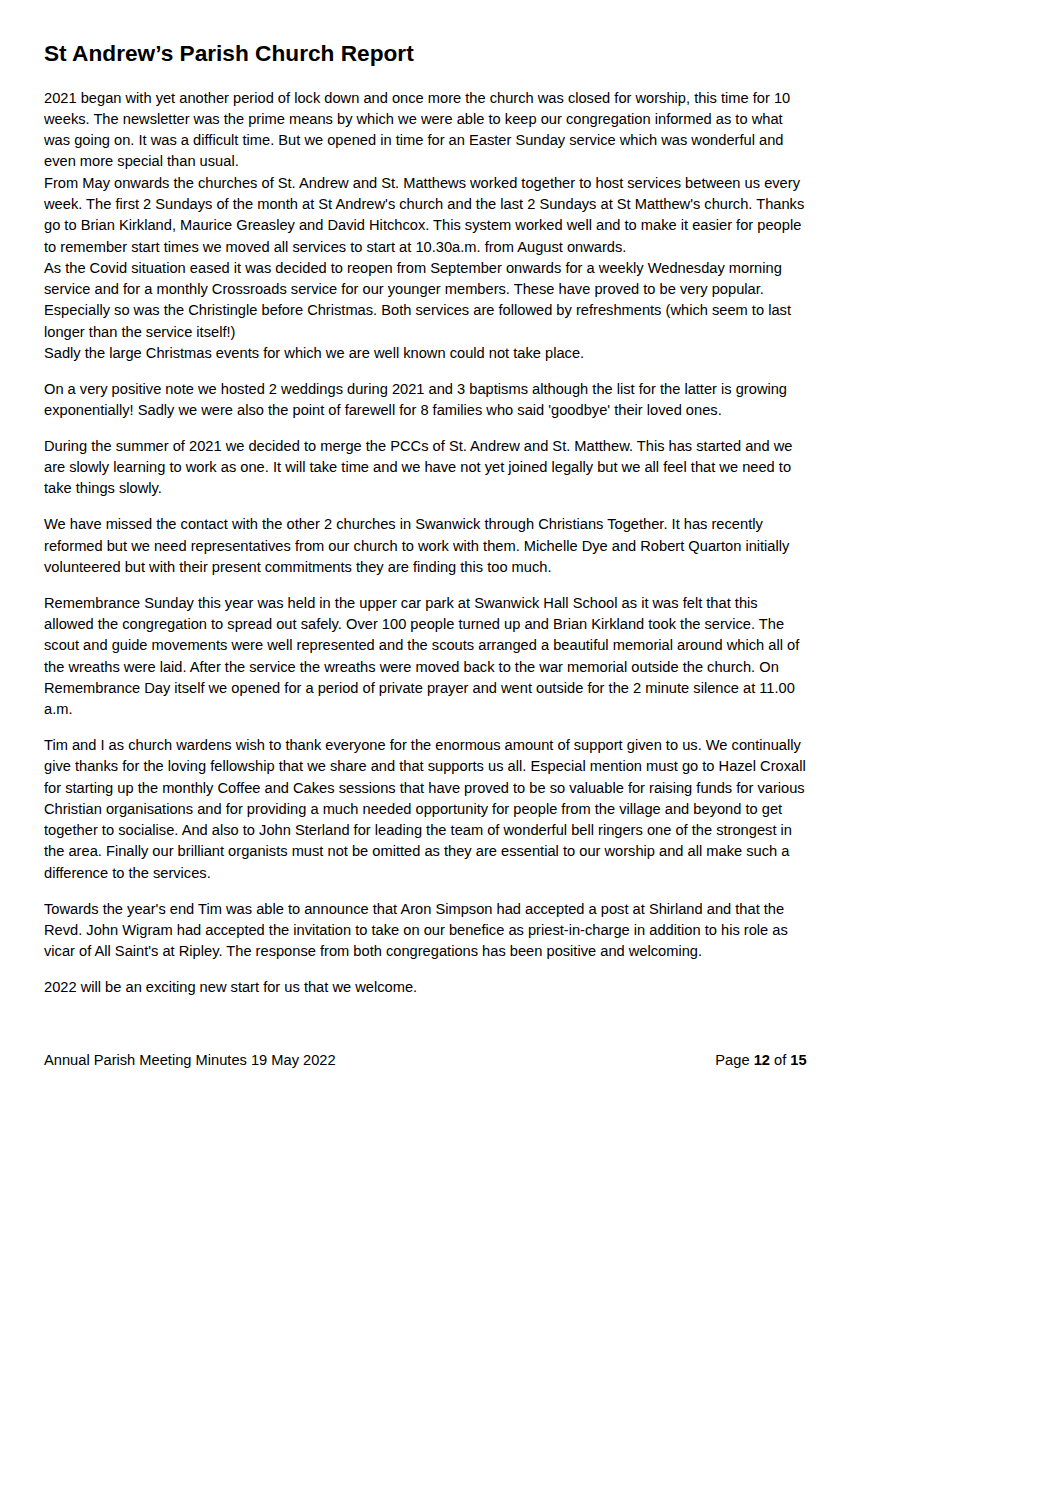St Andrew’s Parish Church Report
2021 began with yet another period of lock down and once more the church was closed for worship, this time for 10 weeks. The newsletter was the prime means by which we were able to keep our congregation informed as to what was going on. It was a difficult time. But we opened in time for an Easter Sunday service which was wonderful and even more special than usual.
From May onwards the churches of St. Andrew and St. Matthews worked together to host services between us every week. The first 2 Sundays of the month at St Andrew's church and the last 2 Sundays at St Matthew's church. Thanks go to Brian Kirkland, Maurice Greasley and David Hitchcox. This system worked well and to make it easier for people to remember start times we moved all services to start at 10.30a.m. from August onwards.
As the Covid situation eased it was decided to reopen from September onwards for a weekly Wednesday morning service and for a monthly Crossroads service for our younger members. These have proved to be very popular. Especially so was the Christingle before Christmas. Both services are followed by refreshments (which seem to last longer than the service itself!)
Sadly the large Christmas events for which we are well known could not take place.
On a very positive note we hosted 2 weddings during 2021 and 3 baptisms although the list for the latter is growing exponentially! Sadly we were also the point of farewell for 8 families who said 'goodbye' their loved ones.
During the summer of 2021 we decided to merge the PCCs of St. Andrew and St. Matthew. This has started and we are slowly learning to work as one. It will take time and we have not yet joined legally but we all feel that we need to take things slowly.
We have missed the contact with the other 2 churches in Swanwick through Christians Together. It has recently reformed but we need representatives from our church to work with them. Michelle Dye and Robert Quarton initially volunteered but with their present commitments they are finding this too much.
Remembrance Sunday this year was held in the upper car park at Swanwick Hall School as it was felt that this allowed the congregation to spread out safely. Over 100 people turned up and Brian Kirkland took the service. The scout and guide movements were well represented and the scouts arranged a beautiful memorial around which all of the wreaths were laid. After the service the wreaths were moved back to the war memorial outside the church. On Remembrance Day itself we opened for a period of private prayer and went outside for the 2 minute silence at 11.00 a.m.
Tim and I as church wardens wish to thank everyone for the enormous amount of support given to us. We continually give thanks for the loving fellowship that we share and that supports us all. Especial mention must go to Hazel Croxall for starting up the monthly Coffee and Cakes sessions that have proved to be so valuable for raising funds for various Christian organisations and for providing a much needed opportunity for people from the village and beyond to get together to socialise. And also to John Sterland for leading the team of wonderful bell ringers one of the strongest in the area. Finally our brilliant organists must not be omitted as they are essential to our worship and all make such a difference to the services.
Towards the year's end Tim was able to announce that Aron Simpson had accepted a post at Shirland and that the Revd. John Wigram had accepted the invitation to take on our benefice as priest-in-charge in addition to his role as vicar of All Saint's at Ripley. The response from both congregations has been positive and welcoming.
2022 will be an exciting new start for us that we welcome.
Annual Parish Meeting Minutes 19 May 2022 Page 12 of 15